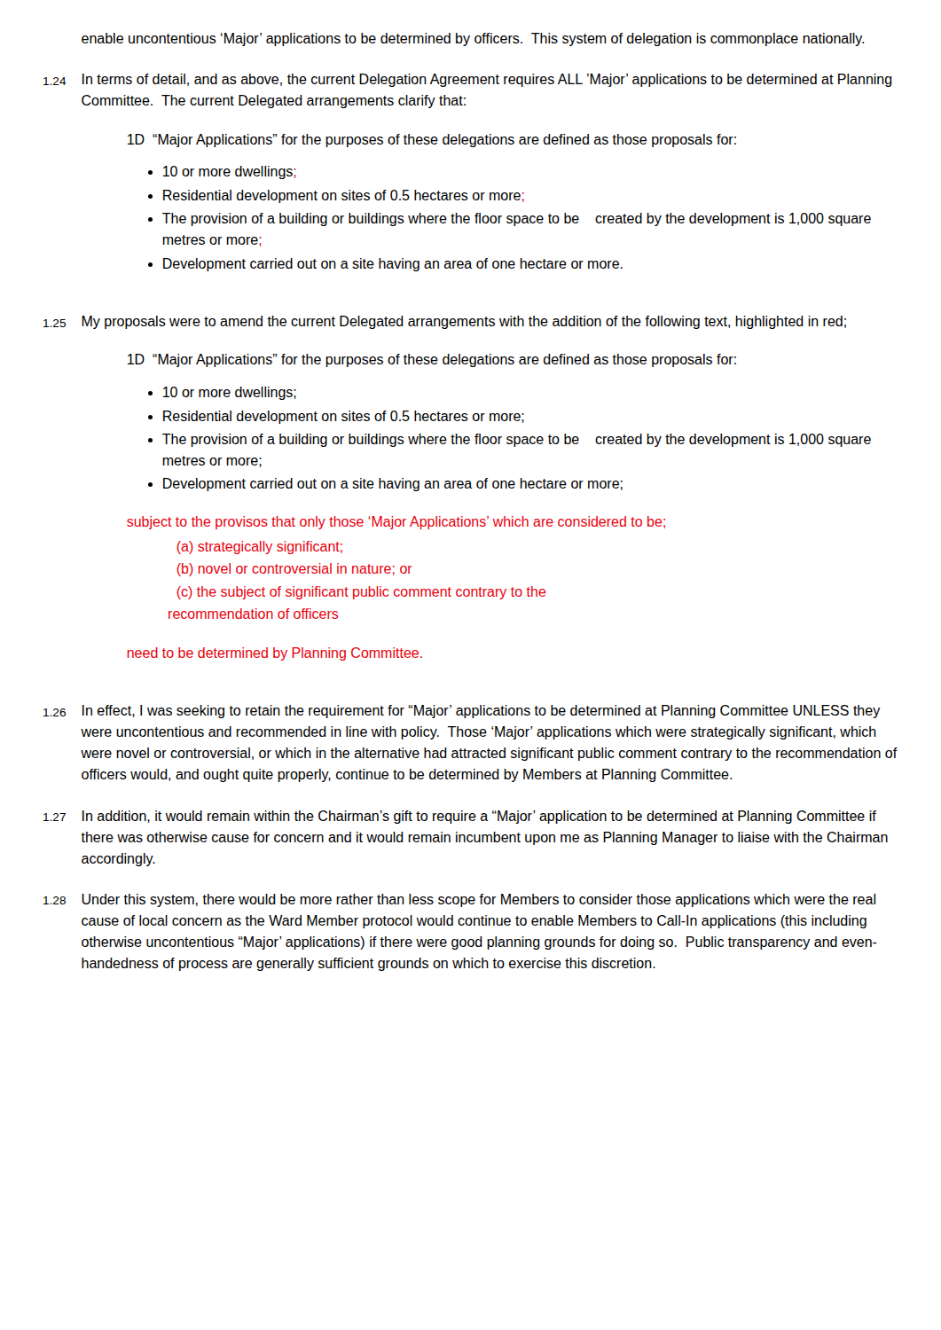enable uncontentious ‘Major’ applications to be determined by officers. This system of delegation is commonplace nationally.
1.24
In terms of detail, and as above, the current Delegation Agreement requires ALL ’Major’ applications to be determined at Planning Committee. The current Delegated arrangements clarify that:
1D “Major Applications” for the purposes of these delegations are defined as those proposals for:
10 or more dwellings;
Residential development on sites of 0.5 hectares or more;
The provision of a building or buildings where the floor space to be created by the development is 1,000 square metres or more;
Development carried out on a site having an area of one hectare or more.
1.25
My proposals were to amend the current Delegated arrangements with the addition of the following text, highlighted in red;
1D “Major Applications” for the purposes of these delegations are defined as those proposals for:
10 or more dwellings;
Residential development on sites of 0.5 hectares or more;
The provision of a building or buildings where the floor space to be created by the development is 1,000 square metres or more;
Development carried out on a site having an area of one hectare or more;
subject to the provisos that only those ‘Major Applications’ which are considered to be;
(a) strategically significant;
(b) novel or controversial in nature; or
(c) the subject of significant public comment contrary to the
recommendation of officers
need to be determined by Planning Committee.
1.26
In effect, I was seeking to retain the requirement for “Major’ applications to be determined at Planning Committee UNLESS they were uncontentious and recommended in line with policy. Those ‘Major’ applications which were strategically significant, which were novel or controversial, or which in the alternative had attracted significant public comment contrary to the recommendation of officers would, and ought quite properly, continue to be determined by Members at Planning Committee.
1.27
In addition, it would remain within the Chairman’s gift to require a “Major’ application to be determined at Planning Committee if there was otherwise cause for concern and it would remain incumbent upon me as Planning Manager to liaise with the Chairman accordingly.
1.28
Under this system, there would be more rather than less scope for Members to consider those applications which were the real cause of local concern as the Ward Member protocol would continue to enable Members to Call-In applications (this including otherwise uncontentious “Major’ applications) if there were good planning grounds for doing so. Public transparency and even-handedness of process are generally sufficient grounds on which to exercise this discretion.